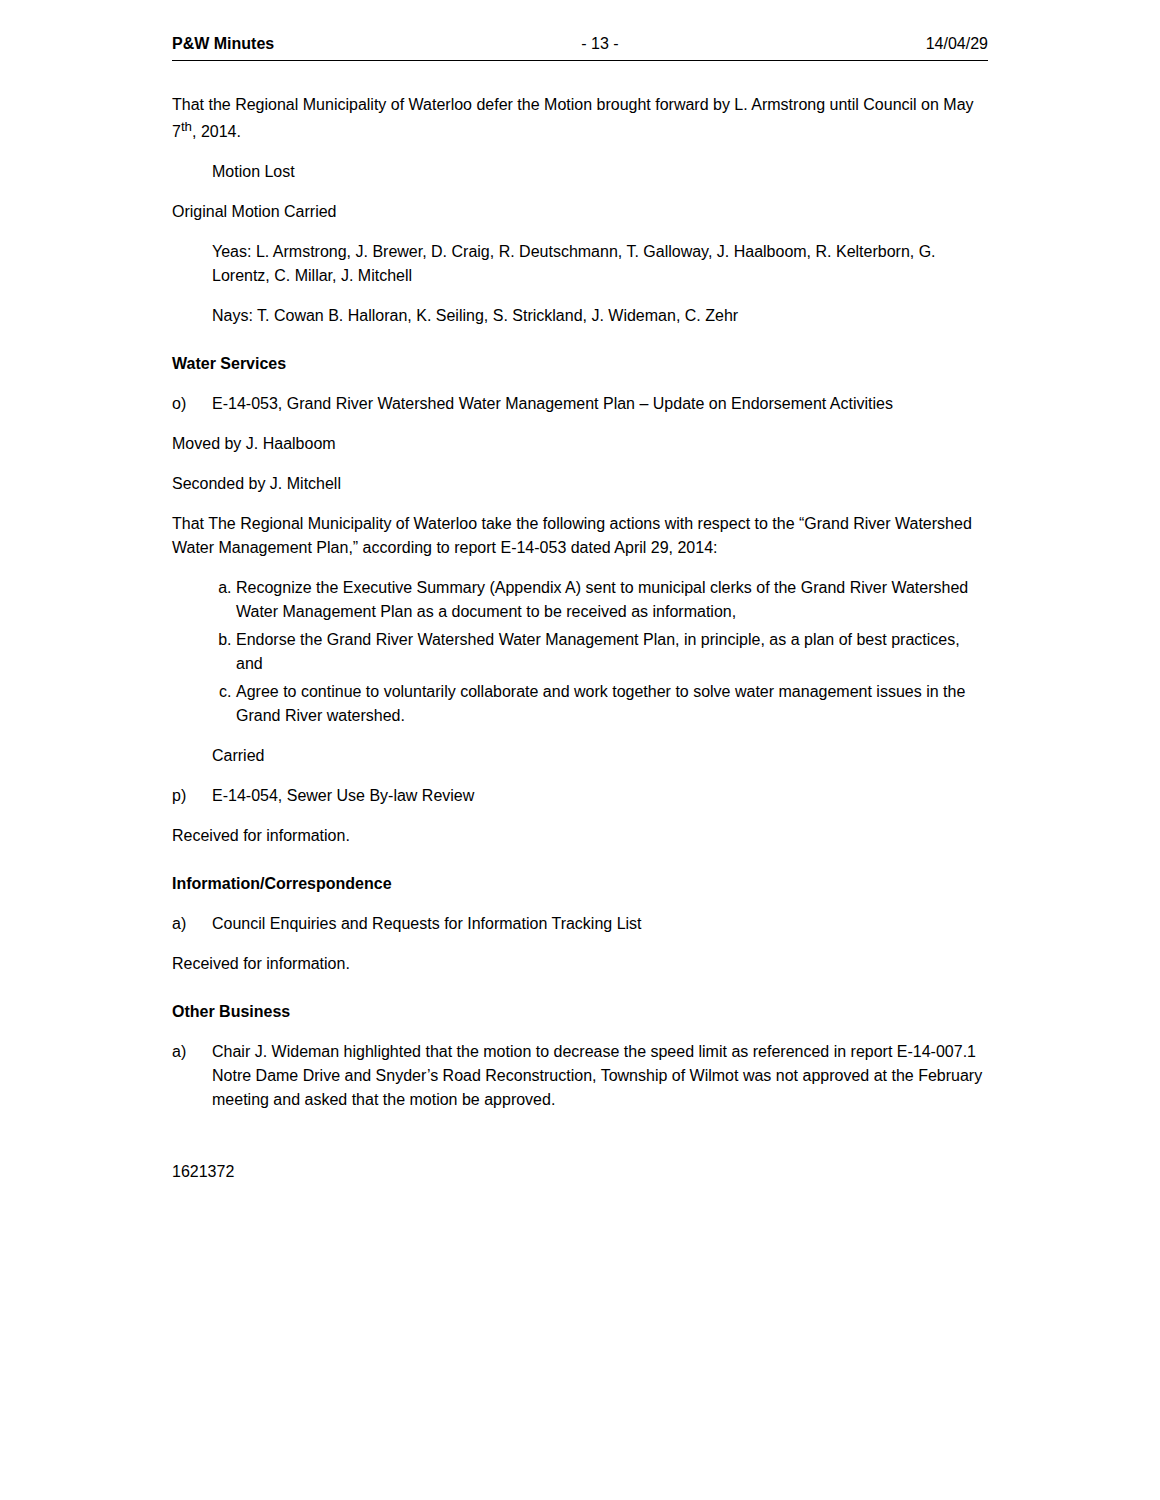P&W Minutes - 13 - 14/04/29
That the Regional Municipality of Waterloo defer the Motion brought forward by L. Armstrong until Council on May 7th, 2014.
Motion Lost
Original Motion Carried
Yeas: L. Armstrong, J. Brewer, D. Craig, R. Deutschmann, T. Galloway, J. Haalboom, R. Kelterborn, G. Lorentz, C. Millar, J. Mitchell
Nays: T. Cowan B. Halloran, K. Seiling, S. Strickland, J. Wideman, C. Zehr
Water Services
o) E-14-053, Grand River Watershed Water Management Plan – Update on Endorsement Activities
Moved by J. Haalboom
Seconded by J. Mitchell
That The Regional Municipality of Waterloo take the following actions with respect to the “Grand River Watershed Water Management Plan,” according to report E-14-053 dated April 29, 2014:
Recognize the Executive Summary (Appendix A) sent to municipal clerks of the Grand River Watershed Water Management Plan as a document to be received as information,
Endorse the Grand River Watershed Water Management Plan, in principle, as a plan of best practices, and
Agree to continue to voluntarily collaborate and work together to solve water management issues in the Grand River watershed.
Carried
p) E-14-054, Sewer Use By-law Review
Received for information.
Information/Correspondence
a) Council Enquiries and Requests for Information Tracking List
Received for information.
Other Business
a) Chair J. Wideman highlighted that the motion to decrease the speed limit as referenced in report E-14-007.1 Notre Dame Drive and Snyder’s Road Reconstruction, Township of Wilmot was not approved at the February meeting and asked that the motion be approved.
1621372